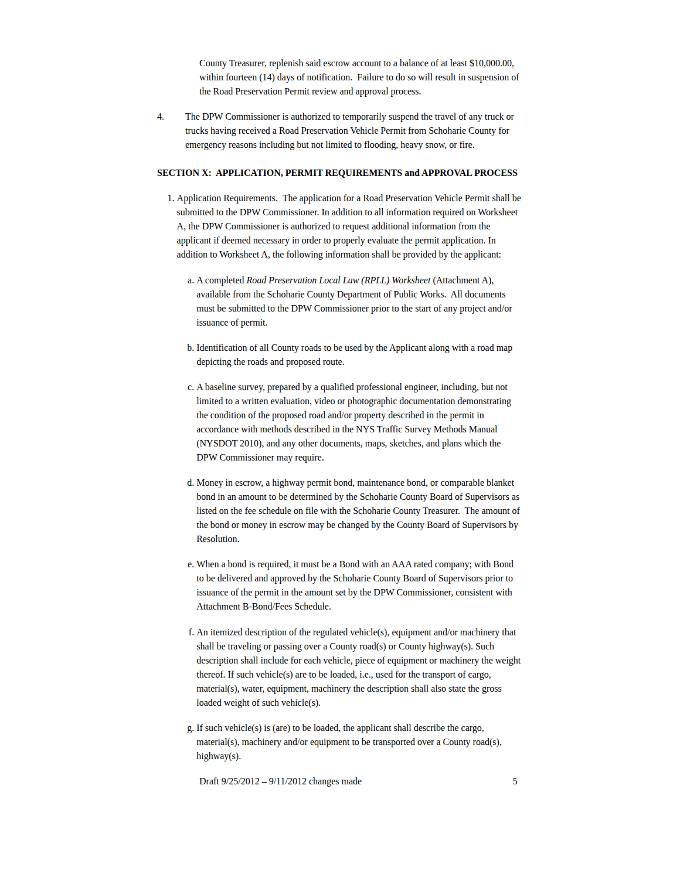County Treasurer, replenish said escrow account to a balance of at least $10,000.00, within fourteen (14) days of notification. Failure to do so will result in suspension of the Road Preservation Permit review and approval process.
4.
The DPW Commissioner is authorized to temporarily suspend the travel of any truck or trucks having received a Road Preservation Vehicle Permit from Schoharie County for emergency reasons including but not limited to flooding, heavy snow, or fire.
SECTION X: APPLICATION, PERMIT REQUIREMENTS and APPROVAL PROCESS
Application Requirements. The application for a Road Preservation Vehicle Permit shall be submitted to the DPW Commissioner. In addition to all information required on Worksheet A, the DPW Commissioner is authorized to request additional information from the applicant if deemed necessary in order to properly evaluate the permit application. In addition to Worksheet A, the following information shall be provided by the applicant:
A completed Road Preservation Local Law (RPLL) Worksheet (Attachment A), available from the Schoharie County Department of Public Works. All documents must be submitted to the DPW Commissioner prior to the start of any project and/or issuance of permit.
Identification of all County roads to be used by the Applicant along with a road map depicting the roads and proposed route.
A baseline survey, prepared by a qualified professional engineer, including, but not limited to a written evaluation, video or photographic documentation demonstrating the condition of the proposed road and/or property described in the permit in accordance with methods described in the NYS Traffic Survey Methods Manual (NYSDOT 2010), and any other documents, maps, sketches, and plans which the DPW Commissioner may require.
Money in escrow, a highway permit bond, maintenance bond, or comparable blanket bond in an amount to be determined by the Schoharie County Board of Supervisors as listed on the fee schedule on file with the Schoharie County Treasurer. The amount of the bond or money in escrow may be changed by the County Board of Supervisors by Resolution.
When a bond is required, it must be a Bond with an AAA rated company; with Bond to be delivered and approved by the Schoharie County Board of Supervisors prior to issuance of the permit in the amount set by the DPW Commissioner, consistent with Attachment B-Bond/Fees Schedule.
An itemized description of the regulated vehicle(s), equipment and/or machinery that shall be traveling or passing over a County road(s) or County highway(s). Such description shall include for each vehicle, piece of equipment or machinery the weight thereof. If such vehicle(s) are to be loaded, i.e., used for the transport of cargo, material(s), water, equipment, machinery the description shall also state the gross loaded weight of such vehicle(s).
If such vehicle(s) is (are) to be loaded, the applicant shall describe the cargo, material(s), machinery and/or equipment to be transported over a County road(s), highway(s).
Draft 9/25/2012 – 9/11/2012 changes made 5